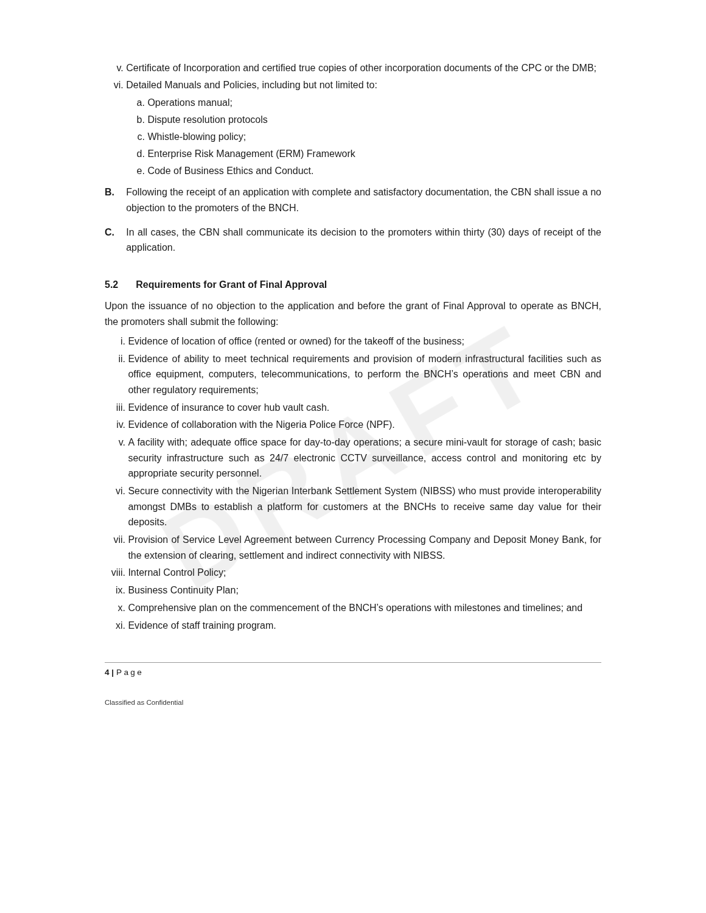DRAFT
Certificate of Incorporation and certified true copies of other incorporation documents of the CPC or the DMB;
Detailed Manuals and Policies, including but not limited to:
Operations manual;
Dispute resolution protocols
Whistle-blowing policy;
Enterprise Risk Management (ERM) Framework
Code of Business Ethics and Conduct.
B. Following the receipt of an application with complete and satisfactory documentation, the CBN shall issue a no objection to the promoters of the BNCH.
C. In all cases, the CBN shall communicate its decision to the promoters within thirty (30) days of receipt of the application.
5.2 Requirements for Grant of Final Approval
Upon the issuance of no objection to the application and before the grant of Final Approval to operate as BNCH, the promoters shall submit the following:
Evidence of location of office (rented or owned) for the takeoff of the business;
Evidence of ability to meet technical requirements and provision of modern infrastructural facilities such as office equipment, computers, telecommunications, to perform the BNCH’s operations and meet CBN and other regulatory requirements;
Evidence of insurance to cover hub vault cash.
Evidence of collaboration with the Nigeria Police Force (NPF).
A facility with; adequate office space for day-to-day operations; a secure mini-vault for storage of cash; basic security infrastructure such as 24/7 electronic CCTV surveillance, access control and monitoring etc by appropriate security personnel.
Secure connectivity with the Nigerian Interbank Settlement System (NIBSS) who must provide interoperability amongst DMBs to establish a platform for customers at the BNCHs to receive same day value for their deposits.
Provision of Service Level Agreement between Currency Processing Company and Deposit Money Bank, for the extension of clearing, settlement and indirect connectivity with NIBSS.
Internal Control Policy;
Business Continuity Plan;
Comprehensive plan on the commencement of the BNCH’s operations with milestones and timelines; and
Evidence of staff training program.
4 | Page
Classified as Confidential